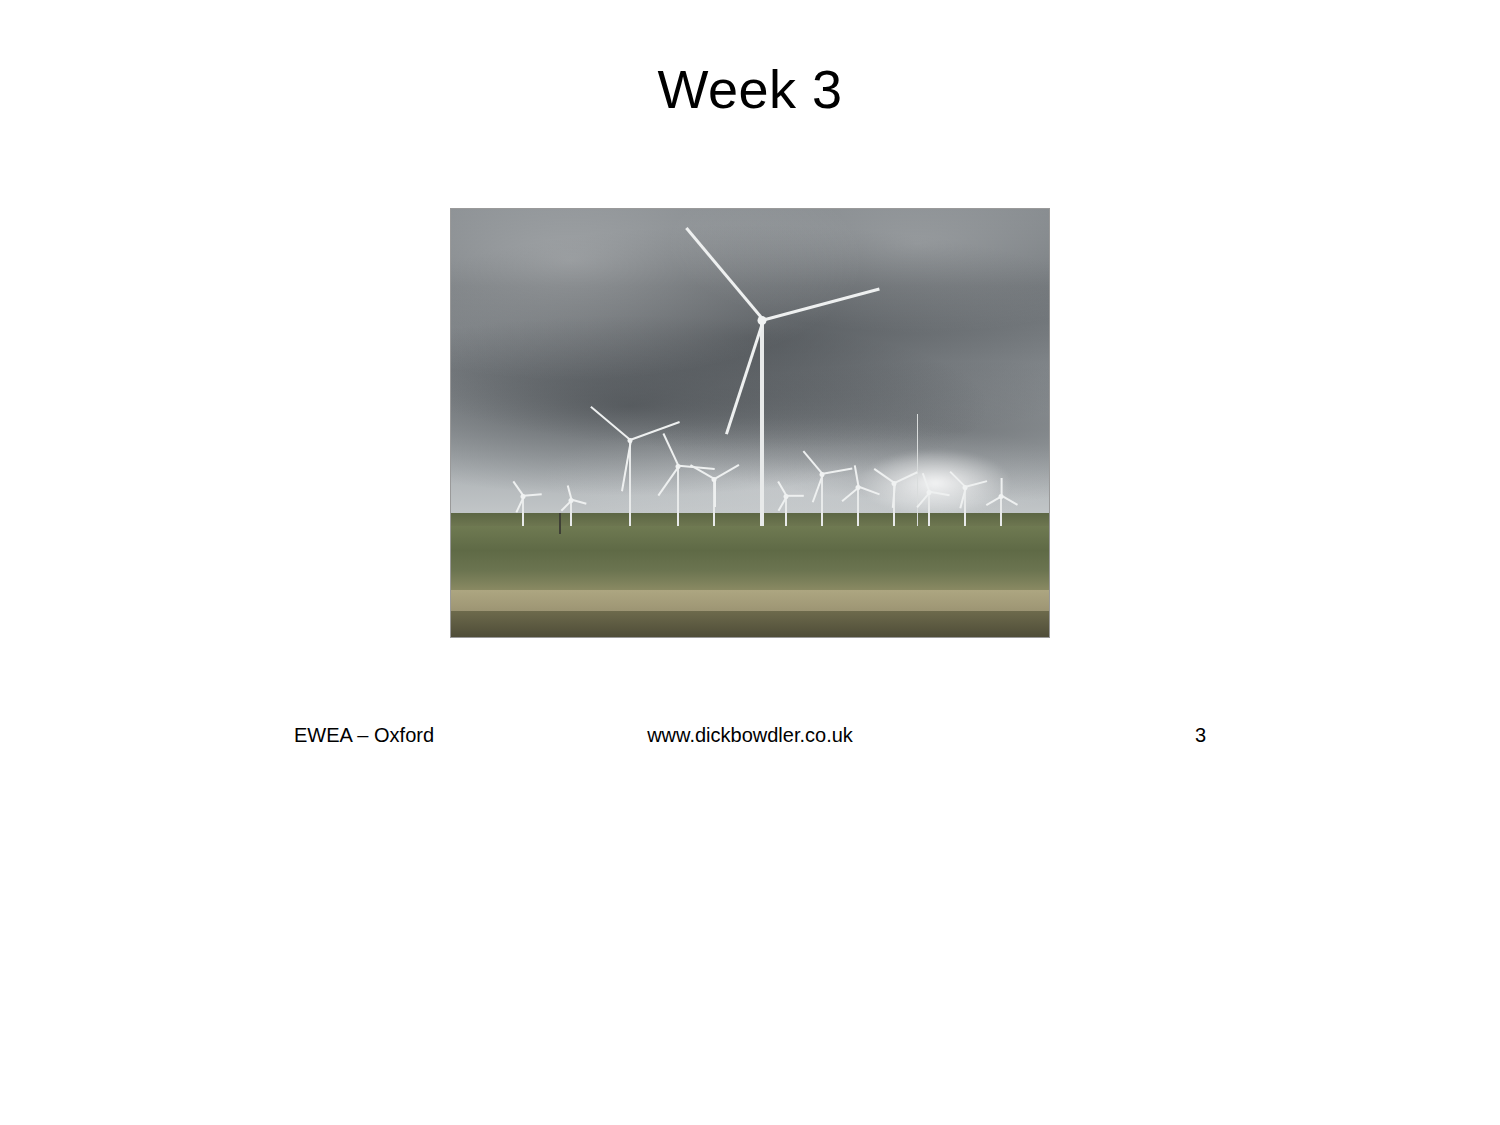Week 3
EWEA – Oxford www.dickbowdler.co.uk 3